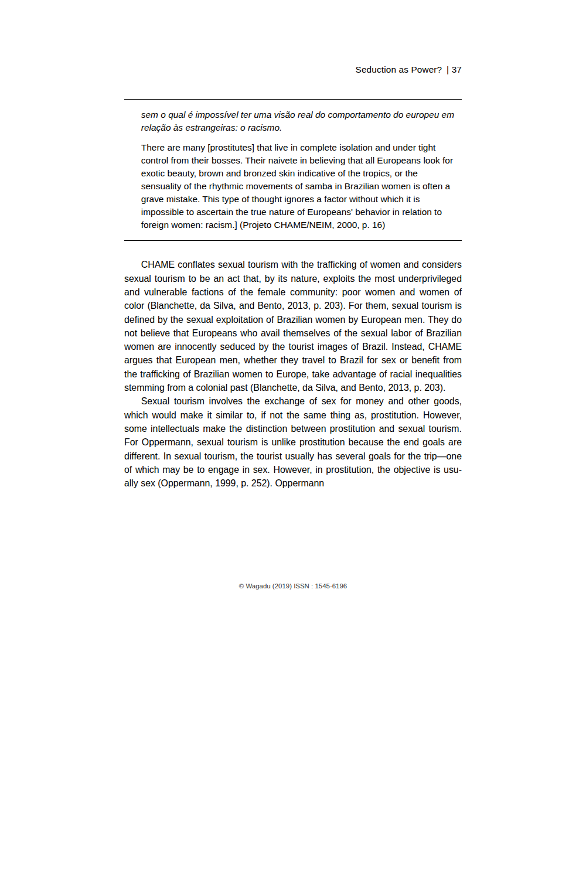Seduction as Power? | 37
sem o qual é impossível ter uma visão real do comportamento do europeu em relação às estrangeiras: o racismo.
There are many [prostitutes] that live in complete isolation and under tight control from their bosses. Their naivete in believing that all Europeans look for exotic beauty, brown and bronzed skin indicative of the tropics, or the sensuality of the rhythmic movements of samba in Brazilian women is often a grave mistake. This type of thought ignores a factor without which it is impossible to ascertain the true nature of Europeans' behavior in relation to foreign women: racism.] (Projeto CHAME/NEIM, 2000, p. 16)
CHAME conflates sexual tourism with the trafficking of women and considers sexual tourism to be an act that, by its nature, exploits the most underprivileged and vulnerable factions of the female community: poor women and women of color (Blanchette, da Silva, and Bento, 2013, p. 203). For them, sexual tourism is defined by the sexual exploitation of Brazilian women by European men. They do not believe that Europeans who avail themselves of the sexual labor of Brazilian women are innocently seduced by the tourist images of Brazil. Instead, CHAME argues that European men, whether they travel to Brazil for sex or benefit from the trafficking of Brazilian women to Europe, take advantage of racial inequalities stemming from a colonial past (Blanchette, da Silva, and Bento, 2013, p. 203).
Sexual tourism involves the exchange of sex for money and other goods, which would make it similar to, if not the same thing as, prostitution. However, some intellectuals make the distinction between prostitution and sexual tourism. For Oppermann, sexual tourism is unlike prostitution because the end goals are different. In sexual tourism, the tourist usually has several goals for the trip—one of which may be to engage in sex. However, in prostitution, the objective is usually sex (Oppermann, 1999, p. 252). Oppermann
© Wagadu (2019) ISSN : 1545-6196